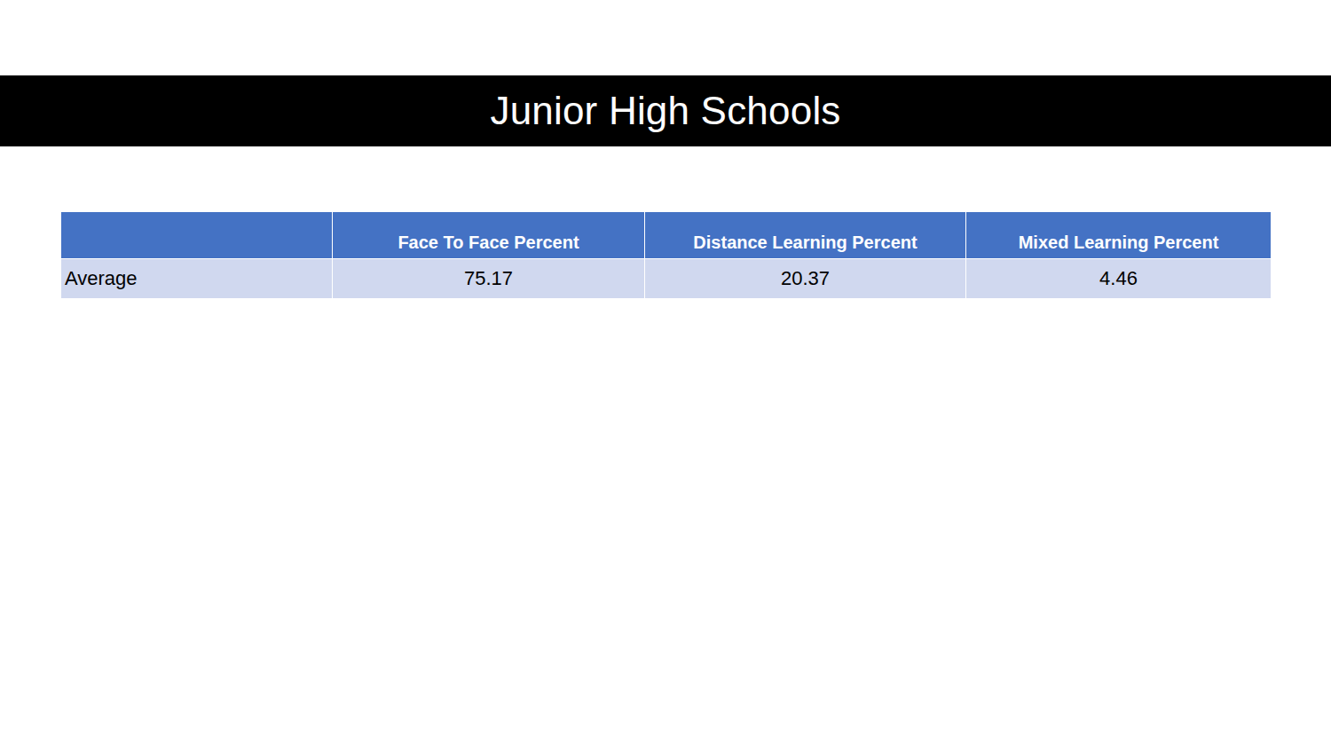Junior High Schools
| | Face To Face Percent | Distance Learning Percent | Mixed Learning Percent |
| --- | --- | --- | --- |
| Average | 75.17 | 20.37 | 4.46 |